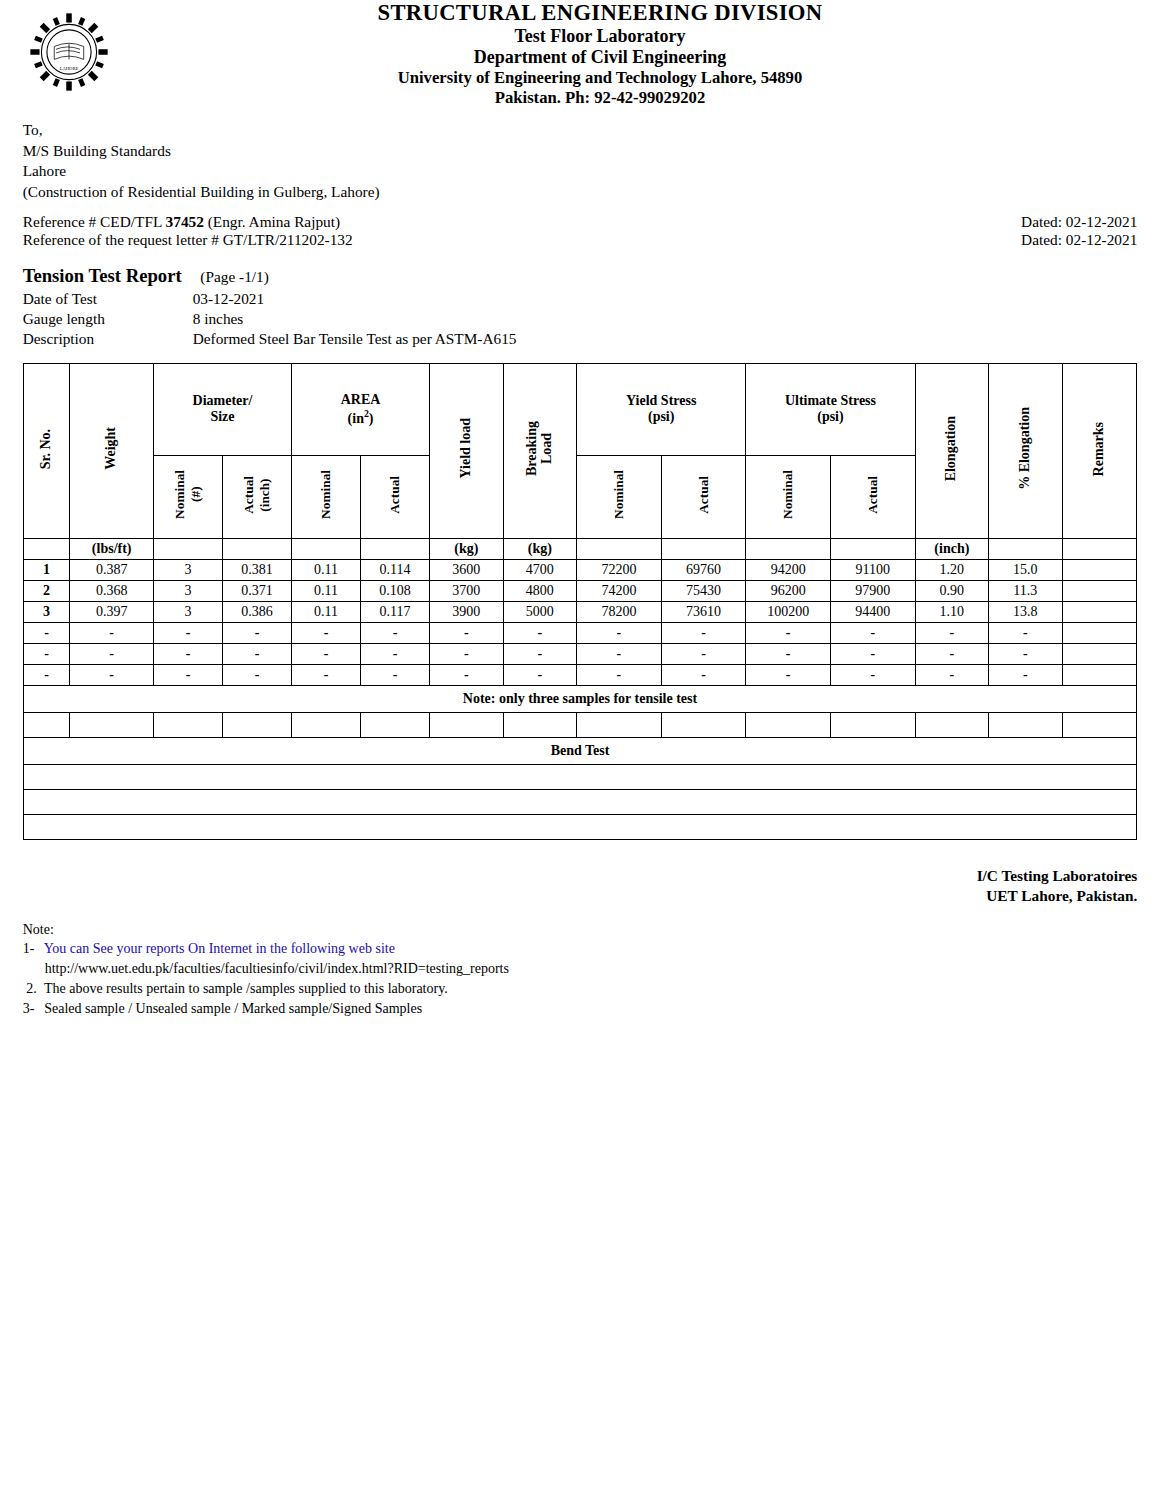LAHORE
STRUCTURAL ENGINEERING DIVISION
Test Floor Laboratory
Department of Civil Engineering
University of Engineering and Technology Lahore, 54890
Pakistan. Ph: 92-42-99029202
To,
M/S Building Standards
Lahore
(Construction of Residential Building in Gulberg, Lahore)
Reference # CED/TFL 37452 (Engr. Amina Rajput)
Dated: 02-12-2021
Reference of the request letter # GT/LTR/211202-132
Dated: 02-12-2021
Tension Test Report (Page -1/1)
| Date of Test | 03-12-2021 |
| Gauge length | 8 inches |
| Description | Deformed Steel Bar Tensile Test as per ASTM-A615 |
| Sr. No. | Weight | Diameter/ Size | AREA (in 2 ) | Yield load | Breaking Load | Yield Stress (psi) | Ultimate Stress (psi) | Elongation | % Elongation | Remarks |
| --- | --- | --- | --- | --- | --- | --- | --- | --- | --- | --- |
| Nominal (#) | Actual (inch) | Nominal | Actual | Nominal | Actual | Nominal | Actual |
| | (lbs/ft) | | | | | (kg) | (kg) | | | | | (inch) | | |
| 1 | 0.387 | 3 | 0.381 | 0.11 | 0.114 | 3600 | 4700 | 72200 | 69760 | 94200 | 91100 | 1.20 | 15.0 | |
| 2 | 0.368 | 3 | 0.371 | 0.11 | 0.108 | 3700 | 4800 | 74200 | 75430 | 96200 | 97900 | 0.90 | 11.3 | |
| 3 | 0.397 | 3 | 0.386 | 0.11 | 0.117 | 3900 | 5000 | 78200 | 73610 | 100200 | 94400 | 1.10 | 13.8 | |
| - | - | - | - | - | - | - | - | - | - | - | - | - | - | |
| - | - | - | - | - | - | - | - | - | - | - | - | - | - | |
| - | - | - | - | - | - | - | - | - | - | - | - | - | - | |
| Note: only three samples for tensile test |
| Bend Test |
I/C Testing Laboratoires
UET Lahore, Pakistan.
Note:
1- You can See your reports On Internet in the following web site
http://www.uet.edu.pk/faculties/facultiesinfo/civil/index.html?RID=testing_reports
2. The above results pertain to sample /samples supplied to this laboratory.
3- Sealed sample / Unsealed sample / Marked sample/Signed Samples